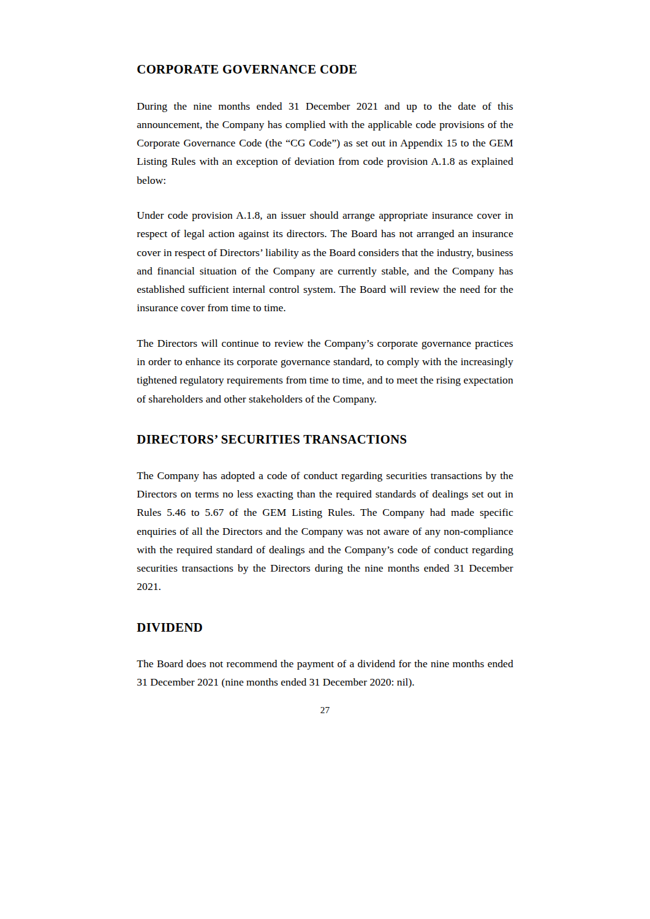CORPORATE GOVERNANCE CODE
During the nine months ended 31 December 2021 and up to the date of this announcement, the Company has complied with the applicable code provisions of the Corporate Governance Code (the “CG Code”) as set out in Appendix 15 to the GEM Listing Rules with an exception of deviation from code provision A.1.8 as explained below:
Under code provision A.1.8, an issuer should arrange appropriate insurance cover in respect of legal action against its directors. The Board has not arranged an insurance cover in respect of Directors’ liability as the Board considers that the industry, business and financial situation of the Company are currently stable, and the Company has established sufficient internal control system. The Board will review the need for the insurance cover from time to time.
The Directors will continue to review the Company’s corporate governance practices in order to enhance its corporate governance standard, to comply with the increasingly tightened regulatory requirements from time to time, and to meet the rising expectation of shareholders and other stakeholders of the Company.
DIRECTORS’ SECURITIES TRANSACTIONS
The Company has adopted a code of conduct regarding securities transactions by the Directors on terms no less exacting than the required standards of dealings set out in Rules 5.46 to 5.67 of the GEM Listing Rules. The Company had made specific enquiries of all the Directors and the Company was not aware of any non-compliance with the required standard of dealings and the Company’s code of conduct regarding securities transactions by the Directors during the nine months ended 31 December 2021.
DIVIDEND
The Board does not recommend the payment of a dividend for the nine months ended 31 December 2021 (nine months ended 31 December 2020: nil).
27